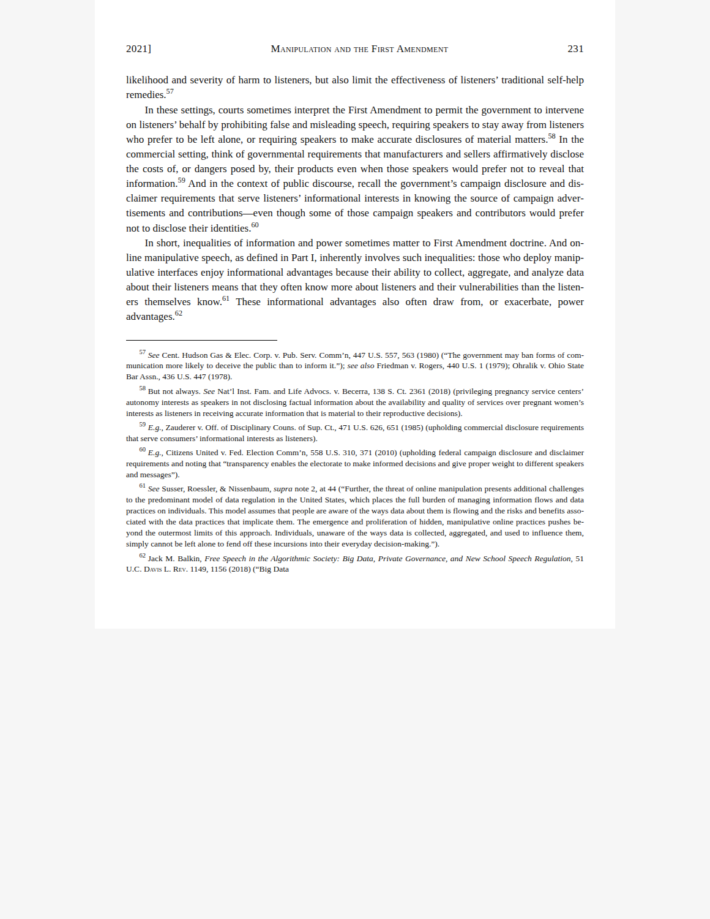2021] Manipulation and the First Amendment 231
likelihood and severity of harm to listeners, but also limit the effectiveness of listeners’ traditional self-help remedies.57
In these settings, courts sometimes interpret the First Amendment to permit the government to intervene on listeners’ behalf by prohibiting false and misleading speech, requiring speakers to stay away from listeners who prefer to be left alone, or requiring speakers to make accurate disclosures of material matters.58 In the commercial setting, think of governmental requirements that manufacturers and sellers affirmatively disclose the costs of, or dangers posed by, their products even when those speakers would prefer not to reveal that information.59 And in the context of public discourse, recall the government’s campaign disclosure and disclaimer requirements that serve listeners’ informational interests in knowing the source of campaign advertisements and contributions—even though some of those campaign speakers and contributors would prefer not to disclose their identities.60
In short, inequalities of information and power sometimes matter to First Amendment doctrine. And online manipulative speech, as defined in Part I, inherently involves such inequalities: those who deploy manipulative interfaces enjoy informational advantages because their ability to collect, aggregate, and analyze data about their listeners means that they often know more about listeners and their vulnerabilities than the listeners themselves know.61 These informational advantages also often draw from, or exacerbate, power advantages.62
57 See Cent. Hudson Gas & Elec. Corp. v. Pub. Serv. Comm’n, 447 U.S. 557, 563 (1980) (“The government may ban forms of communication more likely to deceive the public than to inform it.”); see also Friedman v. Rogers, 440 U.S. 1 (1979); Ohralik v. Ohio State Bar Assn., 436 U.S. 447 (1978).
58 But not always. See Nat’l Inst. Fam. and Life Advocs. v. Becerra, 138 S. Ct. 2361 (2018) (privileging pregnancy service centers’ autonomy interests as speakers in not disclosing factual information about the availability and quality of services over pregnant women’s interests as listeners in receiving accurate information that is material to their reproductive decisions).
59 E.g., Zauderer v. Off. of Disciplinary Couns. of Sup. Ct., 471 U.S. 626, 651 (1985) (upholding commercial disclosure requirements that serve consumers’ informational interests as listeners).
60 E.g., Citizens United v. Fed. Election Comm’n, 558 U.S. 310, 371 (2010) (upholding federal campaign disclosure and disclaimer requirements and noting that “transparency enables the electorate to make informed decisions and give proper weight to different speakers and messages”).
61 See Susser, Roessler, & Nissenbaum, supra note 2, at 44 (“Further, the threat of online manipulation presents additional challenges to the predominant model of data regulation in the United States, which places the full burden of managing information flows and data practices on individuals. This model assumes that people are aware of the ways data about them is flowing and the risks and benefits associated with the data practices that implicate them. The emergence and proliferation of hidden, manipulative online practices pushes beyond the outermost limits of this approach. Individuals, unaware of the ways data is collected, aggregated, and used to influence them, simply cannot be left alone to fend off these incursions into their everyday decision-making.”).
62 Jack M. Balkin, Free Speech in the Algorithmic Society: Big Data, Private Governance, and New School Speech Regulation, 51 U.C. Davis L. Rev. 1149, 1156 (2018) (“Big Data